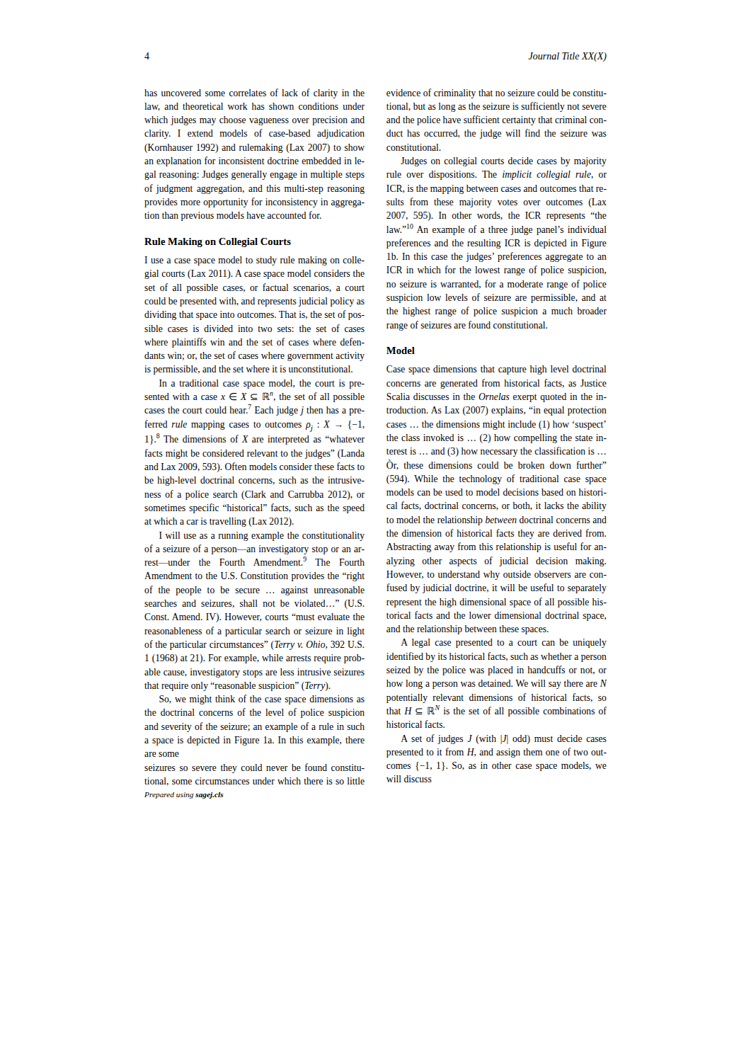4 Journal Title XX(X)
has uncovered some correlates of lack of clarity in the law, and theoretical work has shown conditions under which judges may choose vagueness over precision and clarity. I extend models of case-based adjudication (Kornhauser 1992) and rulemaking (Lax 2007) to show an explanation for inconsistent doctrine embedded in legal reasoning: Judges generally engage in multiple steps of judgment aggregation, and this multi-step reasoning provides more opportunity for inconsistency in aggregation than previous models have accounted for.
Rule Making on Collegial Courts
I use a case space model to study rule making on collegial courts (Lax 2011). A case space model considers the set of all possible cases, or factual scenarios, a court could be presented with, and represents judicial policy as dividing that space into outcomes. That is, the set of possible cases is divided into two sets: the set of cases where plaintiffs win and the set of cases where defendants win; or, the set of cases where government activity is permissible, and the set where it is unconstitutional.
In a traditional case space model, the court is presented with a case x ∈ X ⊆ ℝn, the set of all possible cases the court could hear.7 Each judge j then has a preferred rule mapping cases to outcomes ρj : X → {−1, 1}.8 The dimensions of X are interpreted as “whatever facts might be considered relevant to the judges” (Landa and Lax 2009, 593). Often models consider these facts to be high-level doctrinal concerns, such as the intrusiveness of a police search (Clark and Carrubba 2012), or sometimes specific “historical” facts, such as the speed at which a car is travelling (Lax 2012).
I will use as a running example the constitutionality of a seizure of a person—an investigatory stop or an arrest—under the Fourth Amendment.9 The Fourth Amendment to the U.S. Constitution provides the “right of the people to be secure … against unreasonable searches and seizures, shall not be violated…” (U.S. Const. Amend. IV). However, courts “must evaluate the reasonableness of a particular search or seizure in light of the particular circumstances” (Terry v. Ohio, 392 U.S. 1 (1968) at 21). For example, while arrests require probable cause, investigatory stops are less intrusive seizures that require only “reasonable suspicion” (Terry).
So, we might think of the case space dimensions as the doctrinal concerns of the level of police suspicion and severity of the seizure; an example of a rule in such a space is depicted in Figure 1a. In this example, there are some
seizures so severe they could never be found constitutional, some circumstances under which there is so little evidence of criminality that no seizure could be constitutional, but as long as the seizure is sufficiently not severe and the police have sufficient certainty that criminal conduct has occurred, the judge will find the seizure was constitutional.
Judges on collegial courts decide cases by majority rule over dispositions. The implicit collegial rule, or ICR, is the mapping between cases and outcomes that results from these majority votes over outcomes (Lax 2007, 595). In other words, the ICR represents “the law.”10 An example of a three judge panel’s individual preferences and the resulting ICR is depicted in Figure 1b. In this case the judges’ preferences aggregate to an ICR in which for the lowest range of police suspicion, no seizure is warranted, for a moderate range of police suspicion low levels of seizure are permissible, and at the highest range of police suspicion a much broader range of seizures are found constitutional.
Model
Case space dimensions that capture high level doctrinal concerns are generated from historical facts, as Justice Scalia discusses in the Ornelas exerpt quoted in the introduction. As Lax (2007) explains, “in equal protection cases … the dimensions might include (1) how ‘suspect’ the class invoked is … (2) how compelling the state interest is … and (3) how necessary the classification is … Òr, these dimensions could be broken down further” (594). While the technology of traditional case space models can be used to model decisions based on historical facts, doctrinal concerns, or both, it lacks the ability to model the relationship between doctrinal concerns and the dimension of historical facts they are derived from. Abstracting away from this relationship is useful for analyzing other aspects of judicial decision making. However, to understand why outside observers are confused by judicial doctrine, it will be useful to separately represent the high dimensional space of all possible historical facts and the lower dimensional doctrinal space, and the relationship between these spaces.
A legal case presented to a court can be uniquely identified by its historical facts, such as whether a person seized by the police was placed in handcuffs or not, or how long a person was detained. We will say there are N potentially relevant dimensions of historical facts, so that H ⊆ ℝN is the set of all possible combinations of historical facts.
A set of judges J (with |J| odd) must decide cases presented to it from H, and assign them one of two outcomes {−1, 1}. So, as in other case space models, we will discuss
Prepared using sagej.cls